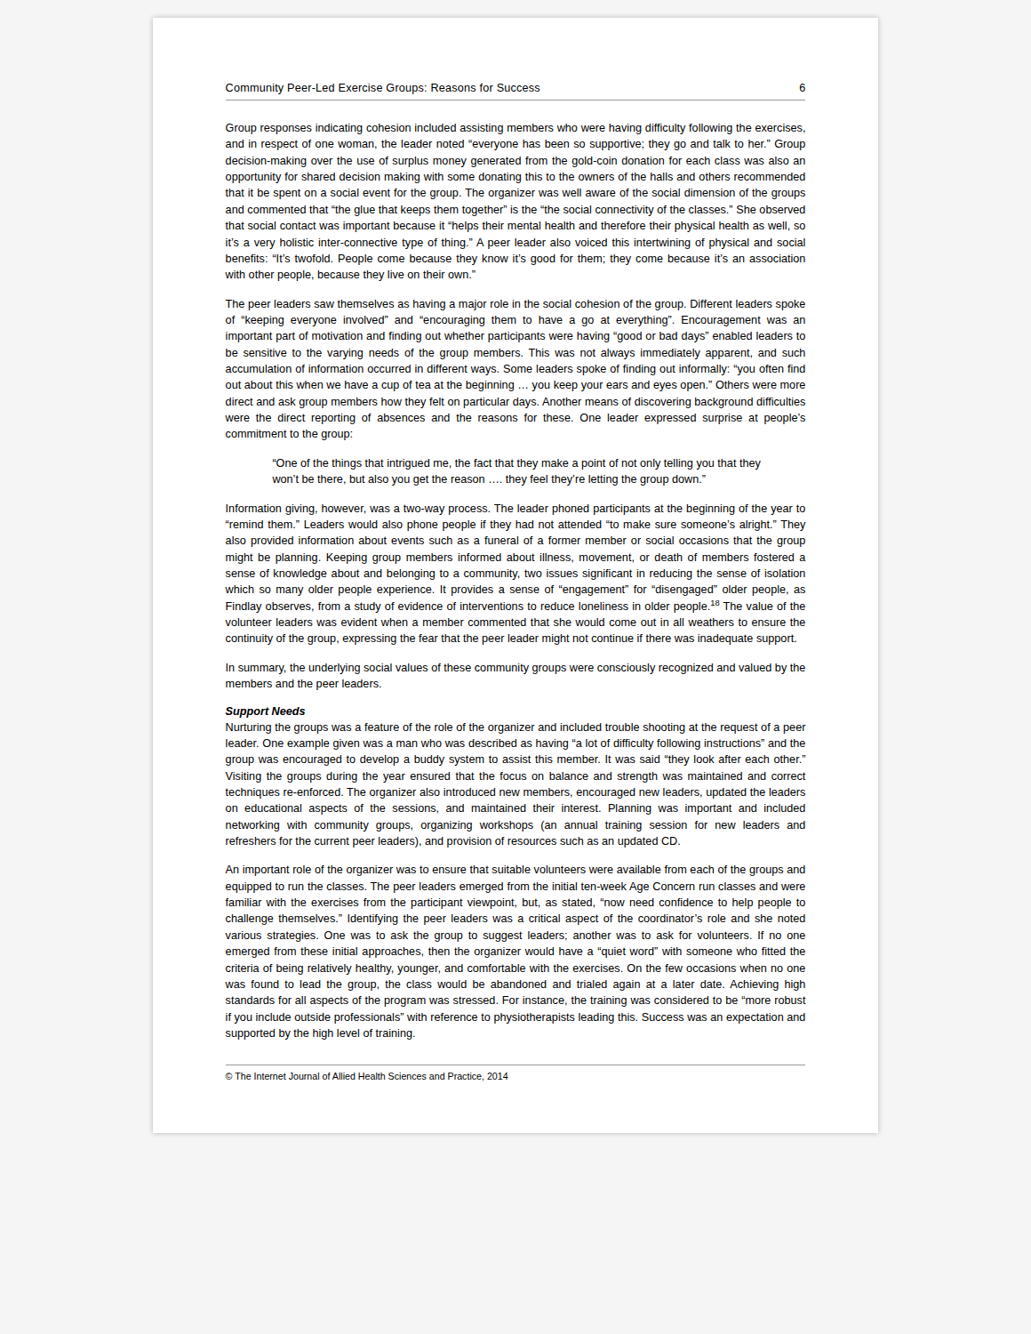Community Peer-Led Exercise Groups: Reasons for Success 6
Group responses indicating cohesion included assisting members who were having difficulty following the exercises, and in respect of one woman, the leader noted “everyone has been so supportive; they go and talk to her.” Group decision-making over the use of surplus money generated from the gold-coin donation for each class was also an opportunity for shared decision making with some donating this to the owners of the halls and others recommended that it be spent on a social event for the group. The organizer was well aware of the social dimension of the groups and commented that “the glue that keeps them together” is the “the social connectivity of the classes.” She observed that social contact was important because it “helps their mental health and therefore their physical health as well, so it’s a very holistic inter-connective type of thing.” A peer leader also voiced this intertwining of physical and social benefits: “It’s twofold. People come because they know it’s good for them; they come because it’s an association with other people, because they live on their own.”
The peer leaders saw themselves as having a major role in the social cohesion of the group. Different leaders spoke of “keeping everyone involved” and “encouraging them to have a go at everything”. Encouragement was an important part of motivation and finding out whether participants were having “good or bad days” enabled leaders to be sensitive to the varying needs of the group members. This was not always immediately apparent, and such accumulation of information occurred in different ways. Some leaders spoke of finding out informally: “you often find out about this when we have a cup of tea at the beginning … you keep your ears and eyes open.” Others were more direct and ask group members how they felt on particular days. Another means of discovering background difficulties were the direct reporting of absences and the reasons for these. One leader expressed surprise at people’s commitment to the group:
“One of the things that intrigued me, the fact that they make a point of not only telling you that they
won’t be there, but also you get the reason …. they feel they’re letting the group down.”
Information giving, however, was a two-way process. The leader phoned participants at the beginning of the year to “remind them.” Leaders would also phone people if they had not attended “to make sure someone’s alright.” They also provided information about events such as a funeral of a former member or social occasions that the group might be planning. Keeping group members informed about illness, movement, or death of members fostered a sense of knowledge about and belonging to a community, two issues significant in reducing the sense of isolation which so many older people experience. It provides a sense of “engagement” for “disengaged” older people, as Findlay observes, from a study of evidence of interventions to reduce loneliness in older people.18 The value of the volunteer leaders was evident when a member commented that she would come out in all weathers to ensure the continuity of the group, expressing the fear that the peer leader might not continue if there was inadequate support.
In summary, the underlying social values of these community groups were consciously recognized and valued by the members and the peer leaders.
Support Needs
Nurturing the groups was a feature of the role of the organizer and included trouble shooting at the request of a peer leader. One example given was a man who was described as having “a lot of difficulty following instructions” and the group was encouraged to develop a buddy system to assist this member. It was said “they look after each other.” Visiting the groups during the year ensured that the focus on balance and strength was maintained and correct techniques re-enforced. The organizer also introduced new members, encouraged new leaders, updated the leaders on educational aspects of the sessions, and maintained their interest. Planning was important and included networking with community groups, organizing workshops (an annual training session for new leaders and refreshers for the current peer leaders), and provision of resources such as an updated CD.
An important role of the organizer was to ensure that suitable volunteers were available from each of the groups and equipped to run the classes. The peer leaders emerged from the initial ten-week Age Concern run classes and were familiar with the exercises from the participant viewpoint, but, as stated, “now need confidence to help people to challenge themselves.” Identifying the peer leaders was a critical aspect of the coordinator’s role and she noted various strategies. One was to ask the group to suggest leaders; another was to ask for volunteers. If no one emerged from these initial approaches, then the organizer would have a “quiet word” with someone who fitted the criteria of being relatively healthy, younger, and comfortable with the exercises. On the few occasions when no one was found to lead the group, the class would be abandoned and trialed again at a later date. Achieving high standards for all aspects of the program was stressed. For instance, the training was considered to be “more robust if you include outside professionals” with reference to physiotherapists leading this. Success was an expectation and supported by the high level of training.
© The Internet Journal of Allied Health Sciences and Practice, 2014